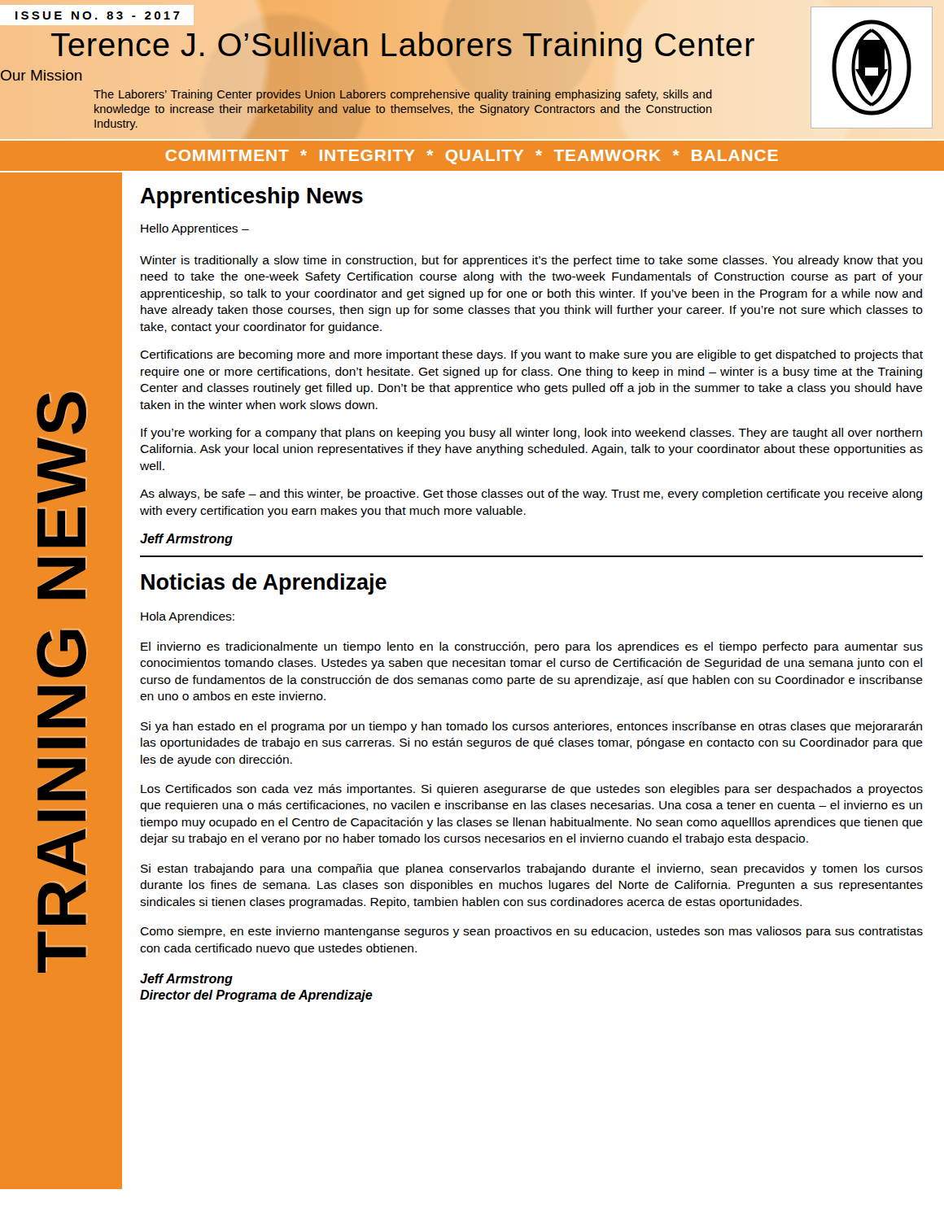ISSUE NO. 83 - 2017
Terence J. O’Sullivan Laborers Training Center
Our Mission
The Laborers’ Training Center provides Union Laborers comprehensive quality training emphasizing safety, skills and knowledge to increase their marketability and value to themselves, the Signatory Contractors and the Construction Industry.
COMMITMENT * INTEGRITY * QUALITY * TEAMWORK * BALANCE
TRAINING NEWS
Apprenticeship News
Hello Apprentices –
Winter is traditionally a slow time in construction, but for apprentices it’s the perfect time to take some classes. You already know that you need to take the one-week Safety Certification course along with the two-week Fundamentals of Construction course as part of your apprenticeship, so talk to your coordinator and get signed up for one or both this winter. If you’ve been in the Program for a while now and have already taken those courses, then sign up for some classes that you think will further your career. If you’re not sure which classes to take, contact your coordinator for guidance.
Certifications are becoming more and more important these days. If you want to make sure you are eligible to get dispatched to projects that require one or more certifications, don’t hesitate. Get signed up for class. One thing to keep in mind – winter is a busy time at the Training Center and classes routinely get filled up. Don’t be that apprentice who gets pulled off a job in the summer to take a class you should have taken in the winter when work slows down.
If you’re working for a company that plans on keeping you busy all winter long, look into weekend classes. They are taught all over northern California. Ask your local union representatives if they have anything scheduled. Again, talk to your coordinator about these opportunities as well.
As always, be safe – and this winter, be proactive. Get those classes out of the way. Trust me, every completion certificate you receive along with every certification you earn makes you that much more valuable.
Jeff Armstrong
Noticias de Aprendizaje
Hola Aprendices:
El invierno es tradicionalmente un tiempo lento en la construcción, pero para los aprendices es el tiempo perfecto para aumentar sus conocimientos tomando clases. Ustedes ya saben que necesitan tomar el curso de Certificación de Seguridad de una semana junto con el curso de fundamentos de la construcción de dos semanas como parte de su aprendizaje, así que hablen con su Coordinador e inscribanse en uno o ambos en este invierno.
Si ya han estado en el programa por un tiempo y han tomado los cursos anteriores, entonces inscríbanse en otras clases que mejorararán las oportunidades de trabajo en sus carreras. Si no están seguros de qué clases tomar, póngase en contacto con su Coordinador para que les de ayude con dirección.
Los Certificados son cada vez más importantes. Si quieren asegurarse de que ustedes son elegibles para ser despachados a proyectos que requieren una o más certificaciones, no vacilen e inscribanse en las clases necesarias. Una cosa a tener en cuenta – el invierno es un tiempo muy ocupado en el Centro de Capacitación y las clases se llenan habitualmente. No sean como aquelllos aprendices que tienen que dejar su trabajo en el verano por no haber tomado los cursos necesarios en el invierno cuando el trabajo esta despacio.
Si estan trabajando para una compañia que planea conservarlos trabajando durante el invierno, sean precavidos y tomen los cursos durante los fines de semana. Las clases son disponibles en muchos lugares del Norte de California. Pregunten a sus representantes sindicales si tienen clases programadas. Repito, tambien hablen con sus cordinadores acerca de estas oportunidades.
Como siempre, en este invierno mantenganse seguros y sean proactivos en su educacion, ustedes son mas valiosos para sus contratistas con cada certificado nuevo que ustedes obtienen.
Jeff Armstrong
Director del Programa de Aprendizaje